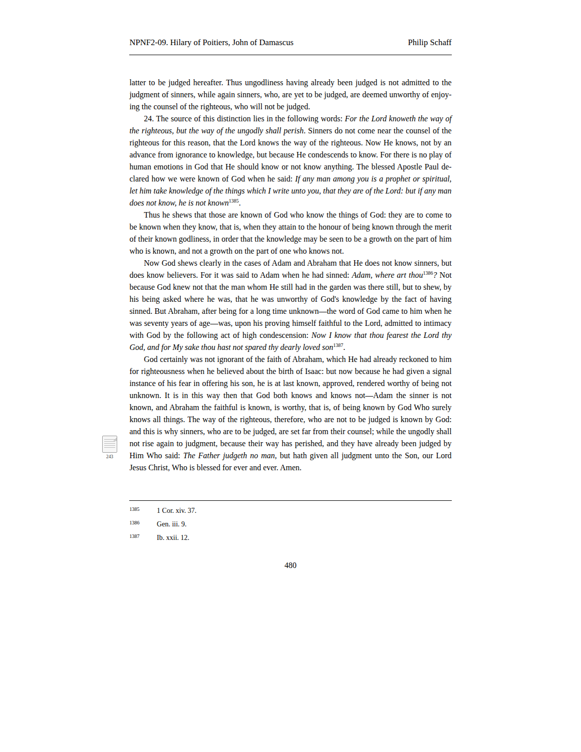NPNF2-09. Hilary of Poitiers, John of Damascus
Philip Schaff
latter to be judged hereafter. Thus ungodliness having already been judged is not admitted to the judgment of sinners, while again sinners, who, are yet to be judged, are deemed unworthy of enjoying the counsel of the righteous, who will not be judged.
24. The source of this distinction lies in the following words: For the Lord knoweth the way of the righteous, but the way of the ungodly shall perish. Sinners do not come near the counsel of the righteous for this reason, that the Lord knows the way of the righteous. Now He knows, not by an advance from ignorance to knowledge, but because He condescends to know. For there is no play of human emotions in God that He should know or not know anything. The blessed Apostle Paul declared how we were known of God when he said: If any man among you is a prophet or spiritual, let him take knowledge of the things which I write unto you, that they are of the Lord: but if any man does not know, he is not known1385.
Thus he shews that those are known of God who know the things of God: they are to come to be known when they know, that is, when they attain to the honour of being known through the merit of their known godliness, in order that the knowledge may be seen to be a growth on the part of him who is known, and not a growth on the part of one who knows not.
Now God shews clearly in the cases of Adam and Abraham that He does not know sinners, but does know believers. For it was said to Adam when he had sinned: Adam, where art thou1386? Not because God knew not that the man whom He still had in the garden was there still, but to shew, by his being asked where he was, that he was unworthy of God's knowledge by the fact of having sinned. But Abraham, after being for a long time unknown—the word of God came to him when he was seventy years of age—was, upon his proving himself faithful to the Lord, admitted to intimacy with God by the following act of high condescension: Now I know that thou fearest the Lord thy God, and for My sake thou hast not spared thy dearly loved son1387.
God certainly was not ignorant of the faith of Abraham, which He had already reckoned to him for righteousness when he believed about the birth of Isaac: but now because he had given a signal instance of his fear in offering his son, he is at last known, approved, rendered worthy of being not unknown. It is in this way then that God both knows and knows not—Adam the sinner is not known, and Abraham the faithful is known, is worthy, that is, of being known by God Who surely knows all things. The way of the righteous, therefore, who are not to be judged is known by God: and this is why sinners, who are to be judged, are set far from their counsel; while the ungodly shall not rise again to judgment, because their way has perished, and they have already been judged by Him Who said: The Father judgeth no man, but hath given all judgment unto the Son, our Lord Jesus Christ, Who is blessed for ever and ever. Amen.
243
13851 Cor. xiv. 37.
1386 Gen. iii. 9.
1387 Ib. xxii. 12.
480